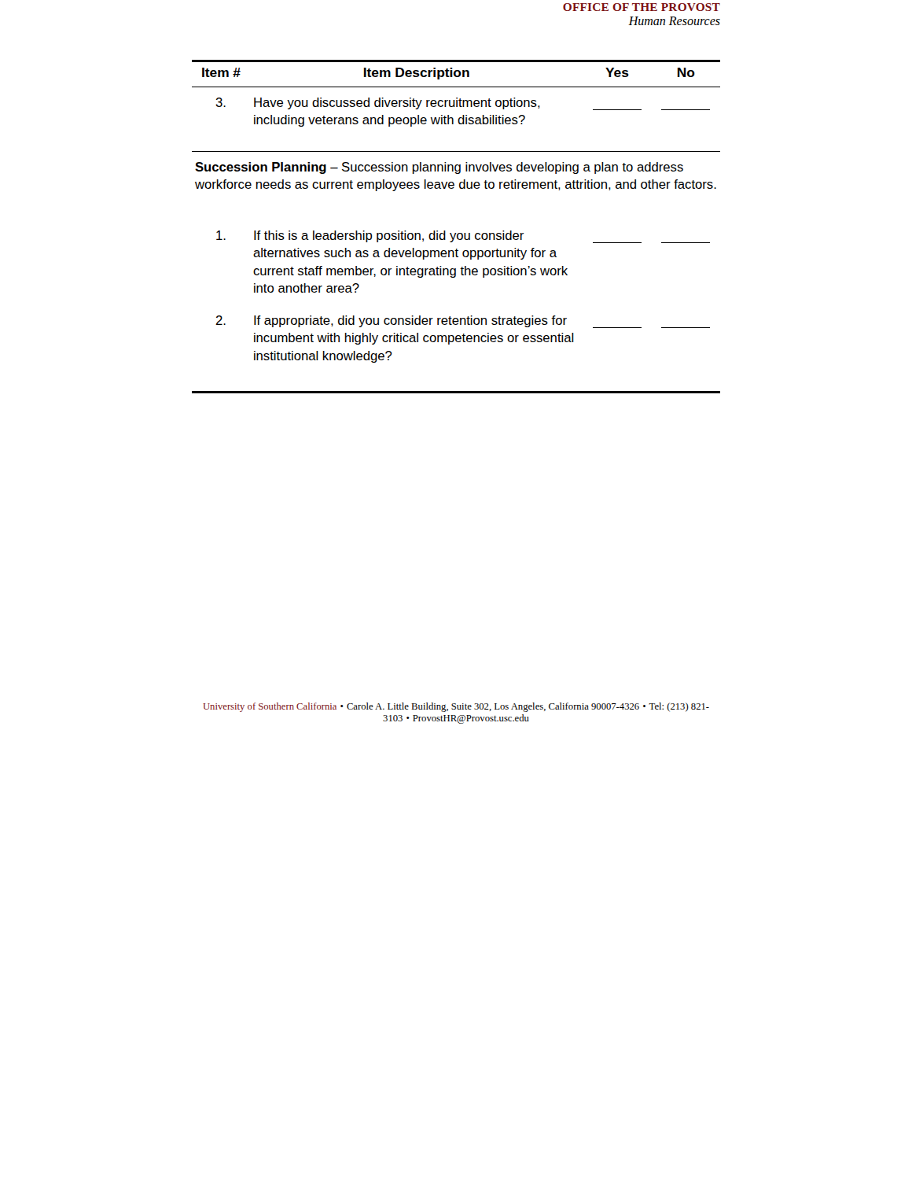OFFICE OF THE PROVOST
Human Resources
| Item # | Item Description | Yes | No |
| --- | --- | --- | --- |
| 3. | Have you discussed diversity recruitment options, including veterans and people with disabilities? | | |
| Succession Planning – Succession planning involves developing a plan to address workforce needs as current employees leave due to retirement, attrition, and other factors. |
| 1. | If this is a leadership position, did you consider alternatives such as a development opportunity for a current staff member, or integrating the position’s work into another area? | | |
| 2. | If appropriate, did you consider retention strategies for incumbent with highly critical competencies or essential institutional knowledge? | | |
University of Southern California•Carole A. Little Building, Suite 302, Los Angeles, California 90007-4326•Tel: (213) 821-3103•ProvostHR@Provost.usc.edu